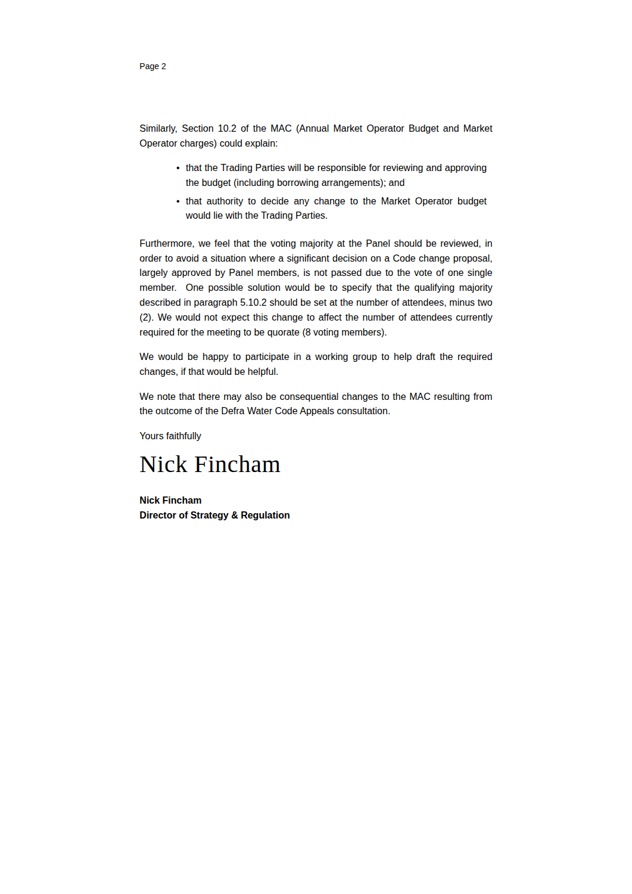Page 2
Similarly, Section 10.2 of the MAC (Annual Market Operator Budget and Market Operator charges) could explain:
that the Trading Parties will be responsible for reviewing and approving the budget (including borrowing arrangements); and
that authority to decide any change to the Market Operator budget would lie with the Trading Parties.
Furthermore, we feel that the voting majority at the Panel should be reviewed, in order to avoid a situation where a significant decision on a Code change proposal, largely approved by Panel members, is not passed due to the vote of one single member. One possible solution would be to specify that the qualifying majority described in paragraph 5.10.2 should be set at the number of attendees, minus two (2). We would not expect this change to affect the number of attendees currently required for the meeting to be quorate (8 voting members).
We would be happy to participate in a working group to help draft the required changes, if that would be helpful.
We note that there may also be consequential changes to the MAC resulting from the outcome of the Defra Water Code Appeals consultation.
Yours faithfully
Nick Fincham
Nick Fincham
Director of Strategy & Regulation